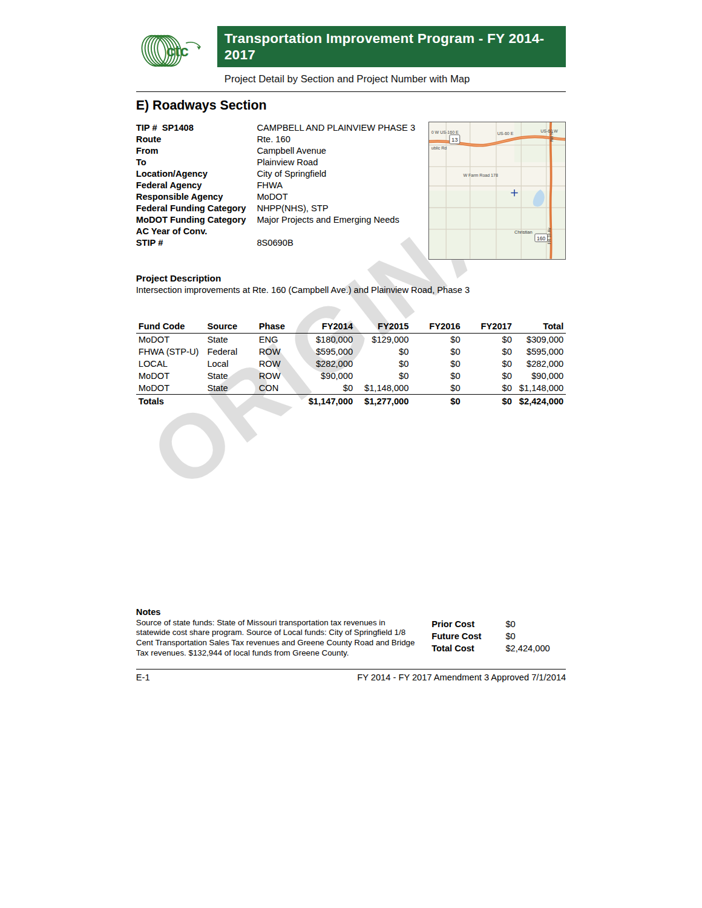ORIGINAL
ctc
Transportation Improvement Program - FY 2014-2017
Project Detail by Section and Project Number with Map
E) Roadways Section
| TIP # SP1408 | CAMPBELL AND PLAINVIEW PHASE 3 |
| Route | Rte. 160 |
| From | Campbell Avenue |
| To | Plainview Road |
| Location/Agency | City of Springfield |
| Federal Agency | FHWA |
| Responsible Agency | MoDOT |
| Federal Funding Category | NHPP(NHS), STP |
| MoDOT Funding Category | Major Projects and Emerging Needs |
| AC Year of Conv. | |
| STIP # | 8S0690B |
13 160 0 W US-160 E ublic Rd US-60 E US-60 W RR N W Farm Road 178 Christian FR 18 Av
Project Description
Intersection improvements at Rte. 160 (Campbell Ave.) and Plainview Road, Phase 3
| Fund Code | Source | Phase | FY2014 | FY2015 | FY2016 | FY2017 | Total |
| --- | --- | --- | --- | --- | --- | --- | --- |
| MoDOT | State | ENG | $180,000 | $129,000 | $0 | $0 | $309,000 |
| FHWA (STP-U) | Federal | ROW | $595,000 | $0 | $0 | $0 | $595,000 |
| LOCAL | Local | ROW | $282,000 | $0 | $0 | $0 | $282,000 |
| MoDOT | State | ROW | $90,000 | $0 | $0 | $0 | $90,000 |
| MoDOT | State | CON | $0 | $1,148,000 | $0 | $0 | $1,148,000 |
| Totals | | | $1,147,000 | $1,277,000 | $0 | $0 | $2,424,000 |
Notes
Source of state funds: State of Missouri transportation tax revenues in statewide cost share program. Source of Local funds: City of Springfield 1/8 Cent Transportation Sales Tax revenues and Greene County Road and Bridge Tax revenues. $132,944 of local funds from Greene County.
| Prior Cost | $0 |
| Future Cost | $0 |
| Total Cost | $2,424,000 |
E-1
FY 2014 - FY 2017 Amendment 3 Approved 7/1/2014